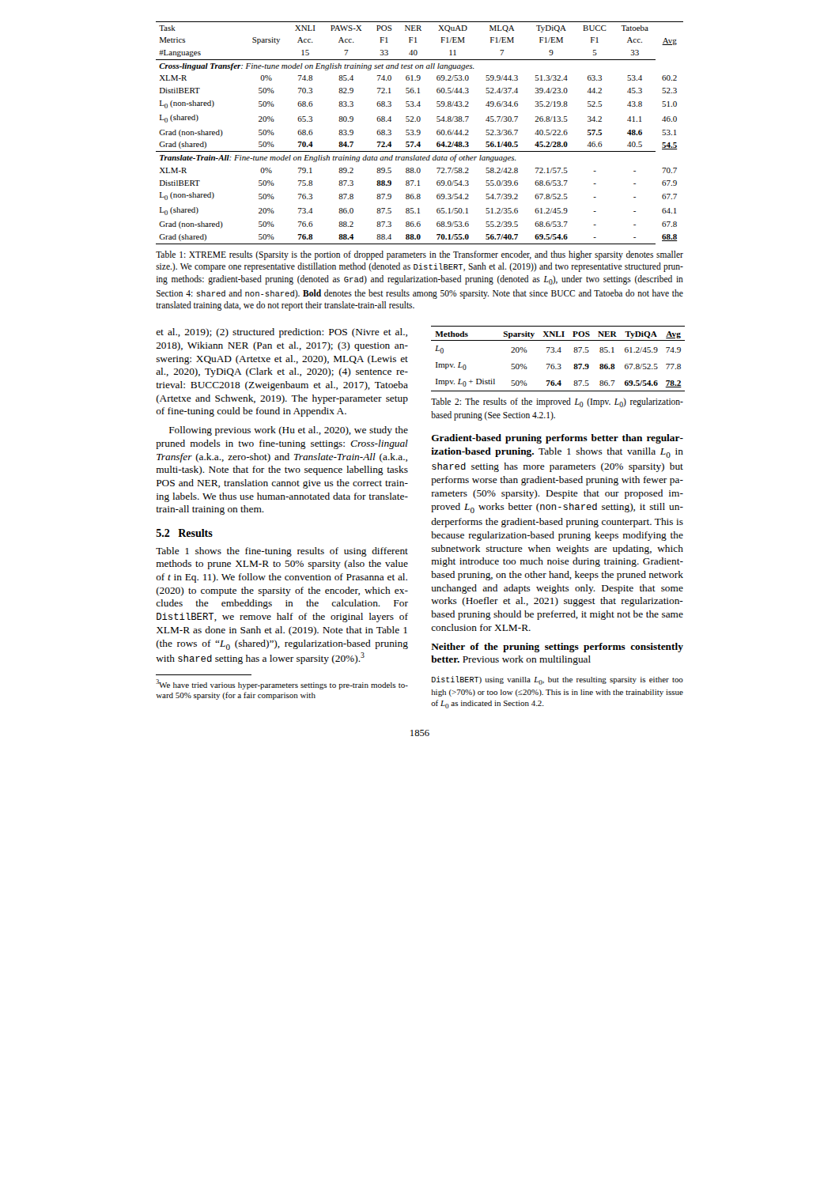| Task | | XNLI | PAWS-X | POS | NER | XQuAD | MLQA | TyDiQA | BUCC | Tatoeba | Avg |
| Metrics | Sparsity | Acc. | Acc. | F1 | F1 | F1/EM | F1/EM | F1/EM | F1 | Acc. |
| #Languages | | 15 | 7 | 33 | 40 | 11 | 7 | 9 | 5 | 33 |
| Cross-lingual Transfer : Fine-tune model on English training set and test on all languages. |
| XLM-R | 0% | 74.8 | 85.4 | 74.0 | 61.9 | 69.2/53.0 | 59.9/44.3 | 51.3/32.4 | 63.3 | 53.4 | 60.2 |
| DistilBERT | 50% | 70.3 | 82.9 | 72.1 | 56.1 | 60.5/44.3 | 52.4/37.4 | 39.4/23.0 | 44.2 | 45.3 | 52.3 |
| L 0 (non-shared) | 50% | 68.6 | 83.3 | 68.3 | 53.4 | 59.8/43.2 | 49.6/34.6 | 35.2/19.8 | 52.5 | 43.8 | 51.0 |
| L 0 (shared) | 20% | 65.3 | 80.9 | 68.4 | 52.0 | 54.8/38.7 | 45.7/30.7 | 26.8/13.5 | 34.2 | 41.1 | 46.0 |
| Grad (non-shared) | 50% | 68.6 | 83.9 | 68.3 | 53.9 | 60.6/44.2 | 52.3/36.7 | 40.5/22.6 | 57.5 | 48.6 | 53.1 |
| Grad (shared) | 50% | 70.4 | 84.7 | 72.4 | 57.4 | 64.2/48.3 | 56.1/40.5 | 45.2/28.0 | 46.6 | 40.5 | 54.5 |
| Translate-Train-All : Fine-tune model on English training data and translated data of other languages. |
| XLM-R | 0% | 79.1 | 89.2 | 89.5 | 88.0 | 72.7/58.2 | 58.2/42.8 | 72.1/57.5 | - | - | 70.7 |
| DistilBERT | 50% | 75.8 | 87.3 | 88.9 | 87.1 | 69.0/54.3 | 55.0/39.6 | 68.6/53.7 | - | - | 67.9 |
| L 0 (non-shared) | 50% | 76.3 | 87.8 | 87.9 | 86.8 | 69.3/54.2 | 54.7/39.2 | 67.8/52.5 | - | - | 67.7 |
| L 0 (shared) | 20% | 73.4 | 86.0 | 87.5 | 85.1 | 65.1/50.1 | 51.2/35.6 | 61.2/45.9 | - | - | 64.1 |
| Grad (non-shared) | 50% | 76.6 | 88.2 | 87.3 | 86.6 | 68.9/53.6 | 55.2/39.5 | 68.6/53.7 | - | - | 67.8 |
| Grad (shared) | 50% | 76.8 | 88.4 | 88.4 | 88.0 | 70.1/55.0 | 56.7/40.7 | 69.5/54.6 | - | - | 68.8 |
Table 1: XTREME results (Sparsity is the portion of dropped parameters in the Transformer encoder, and thus higher sparsity denotes smaller size.). We compare one representative distillation method (denoted as DistilBERT, Sanh et al. (2019)) and two representative structured pruning methods: gradient-based pruning (denoted as Grad) and regularization-based pruning (denoted as L0), under two settings (described in Section 4: shared and non-shared). Bold denotes the best results among 50% sparsity. Note that since BUCC and Tatoeba do not have the translated training data, we do not report their translate-train-all results.
et al., 2019); (2) structured prediction: POS (Nivre et al., 2018), Wikiann NER (Pan et al., 2017); (3) question answering: XQuAD (Artetxe et al., 2020), MLQA (Lewis et al., 2020), TyDiQA (Clark et al., 2020); (4) sentence retrieval: BUCC2018 (Zweigenbaum et al., 2017), Tatoeba (Artetxe and Schwenk, 2019). The hyper-parameter setup of fine-tuning could be found in Appendix A.
Following previous work (Hu et al., 2020), we study the pruned models in two fine-tuning settings: Cross-lingual Transfer (a.k.a., zero-shot) and Translate-Train-All (a.k.a., multi-task). Note that for the two sequence labelling tasks POS and NER, translation cannot give us the correct training labels. We thus use human-annotated data for translate-train-all training on them.
5.2 Results
Table 1 shows the fine-tuning results of using different methods to prune XLM-R to 50% sparsity (also the value of t in Eq. 11). We follow the convention of Prasanna et al. (2020) to compute the sparsity of the encoder, which excludes the embeddings in the calculation. For DistilBERT, we remove half of the original layers of XLM-R as done in Sanh et al. (2019). Note that in Table 1 (the rows of “L0 (shared)”), regularization-based pruning with shared setting has a lower sparsity (20%).3
3We have tried various hyper-parameters settings to pre-train models toward 50% sparsity (for a fair comparison with
| Methods | Sparsity | XNLI | POS | NER | TyDiQA | Avg |
| --- | --- | --- | --- | --- | --- | --- |
| L 0 | 20% | 73.4 | 87.5 | 85.1 | 61.2/45.9 | 74.9 |
| Impv. L 0 | 50% | 76.3 | 87.9 | 86.8 | 67.8/52.5 | 77.8 |
| Impv. L 0 + Distil | 50% | 76.4 | 87.5 | 86.7 | 69.5/54.6 | 78.2 |
Table 2: The results of the improved L0 (Impv. L0) regularization-based pruning (See Section 4.2.1).
Gradient-based pruning performs better than regularization-based pruning. Table 1 shows that vanilla L0 in shared setting has more parameters (20% sparsity) but performs worse than gradient-based pruning with fewer parameters (50% sparsity). Despite that our proposed improved L0 works better (non-shared setting), it still underperforms the gradient-based pruning counterpart. This is because regularization-based pruning keeps modifying the subnetwork structure when weights are updating, which might introduce too much noise during training. Gradient-based pruning, on the other hand, keeps the pruned network unchanged and adapts weights only. Despite that some works (Hoefler et al., 2021) suggest that regularization-based pruning should be preferred, it might not be the same conclusion for XLM-R.
Neither of the pruning settings performs consistently better. Previous work on multilingual
DistilBERT) using vanilla L0, but the resulting sparsity is either too high (>70%) or too low (≤20%). This is in line with the trainability issue of L0 as indicated in Section 4.2.
1856